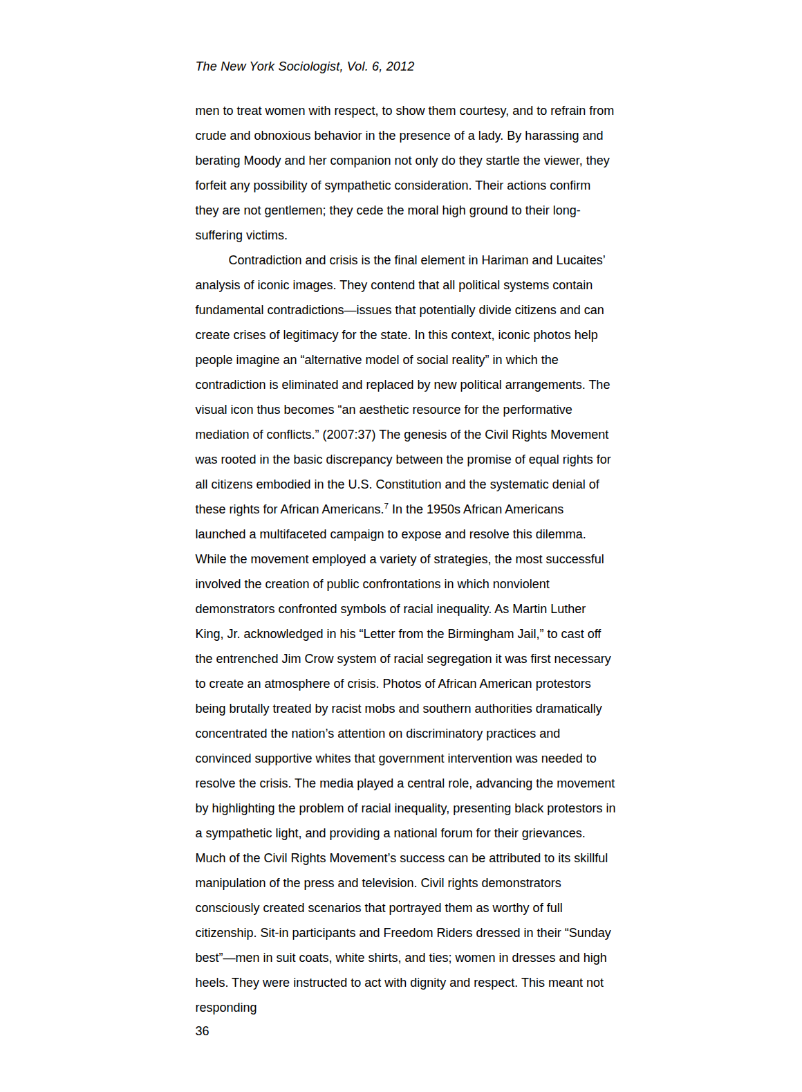The New York Sociologist, Vol. 6, 2012
men to treat women with respect, to show them courtesy, and to refrain from crude and obnoxious behavior in the presence of a lady. By harassing and berating Moody and her companion not only do they startle the viewer, they forfeit any possibility of sympathetic consideration. Their actions confirm they are not gentlemen; they cede the moral high ground to their long-suffering victims.
Contradiction and crisis is the final element in Hariman and Lucaites’ analysis of iconic images. They contend that all political systems contain fundamental contradictions—issues that potentially divide citizens and can create crises of legitimacy for the state. In this context, iconic photos help people imagine an “alternative model of social reality” in which the contradiction is eliminated and replaced by new political arrangements. The visual icon thus becomes “an aesthetic resource for the performative mediation of conflicts.” (2007:37) The genesis of the Civil Rights Movement was rooted in the basic discrepancy between the promise of equal rights for all citizens embodied in the U.S. Constitution and the systematic denial of these rights for African Americans.7 In the 1950s African Americans launched a multifaceted campaign to expose and resolve this dilemma. While the movement employed a variety of strategies, the most successful involved the creation of public confrontations in which nonviolent demonstrators confronted symbols of racial inequality. As Martin Luther King, Jr. acknowledged in his “Letter from the Birmingham Jail,” to cast off the entrenched Jim Crow system of racial segregation it was first necessary to create an atmosphere of crisis. Photos of African American protestors being brutally treated by racist mobs and southern authorities dramatically concentrated the nation’s attention on discriminatory practices and convinced supportive whites that government intervention was needed to resolve the crisis. The media played a central role, advancing the movement by highlighting the problem of racial inequality, presenting black protestors in a sympathetic light, and providing a national forum for their grievances. Much of the Civil Rights Movement’s success can be attributed to its skillful manipulation of the press and television. Civil rights demonstrators consciously created scenarios that portrayed them as worthy of full citizenship. Sit-in participants and Freedom Riders dressed in their “Sunday best”—men in suit coats, white shirts, and ties; women in dresses and high heels. They were instructed to act with dignity and respect. This meant not responding
36